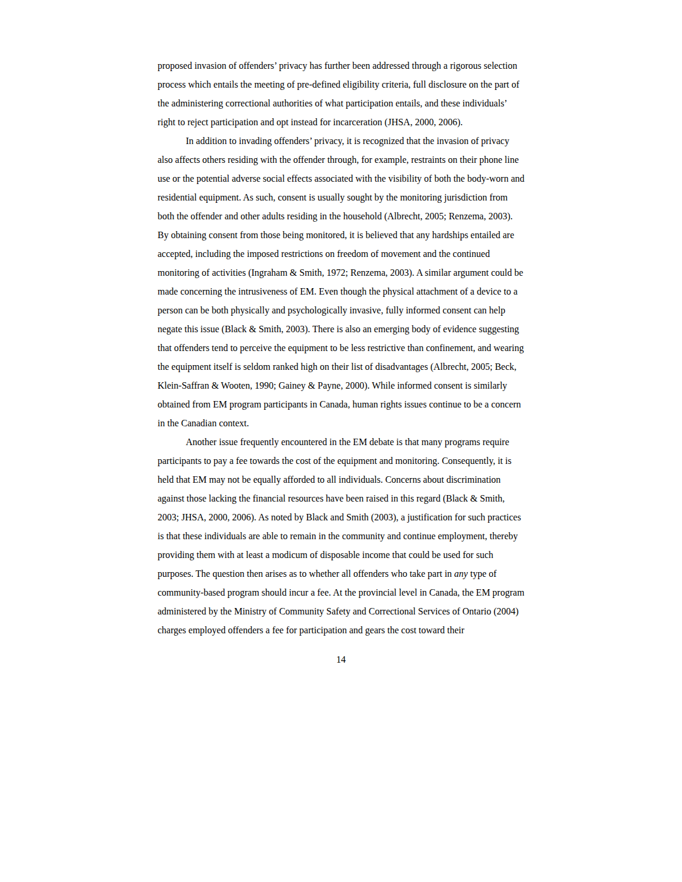proposed invasion of offenders’ privacy has further been addressed through a rigorous selection process which entails the meeting of pre-defined eligibility criteria, full disclosure on the part of the administering correctional authorities of what participation entails, and these individuals’ right to reject participation and opt instead for incarceration (JHSA, 2000, 2006).
In addition to invading offenders’ privacy, it is recognized that the invasion of privacy also affects others residing with the offender through, for example, restraints on their phone line use or the potential adverse social effects associated with the visibility of both the body-worn and residential equipment. As such, consent is usually sought by the monitoring jurisdiction from both the offender and other adults residing in the household (Albrecht, 2005; Renzema, 2003). By obtaining consent from those being monitored, it is believed that any hardships entailed are accepted, including the imposed restrictions on freedom of movement and the continued monitoring of activities (Ingraham & Smith, 1972; Renzema, 2003). A similar argument could be made concerning the intrusiveness of EM. Even though the physical attachment of a device to a person can be both physically and psychologically invasive, fully informed consent can help negate this issue (Black & Smith, 2003). There is also an emerging body of evidence suggesting that offenders tend to perceive the equipment to be less restrictive than confinement, and wearing the equipment itself is seldom ranked high on their list of disadvantages (Albrecht, 2005; Beck, Klein-Saffran & Wooten, 1990; Gainey & Payne, 2000). While informed consent is similarly obtained from EM program participants in Canada, human rights issues continue to be a concern in the Canadian context.
Another issue frequently encountered in the EM debate is that many programs require participants to pay a fee towards the cost of the equipment and monitoring. Consequently, it is held that EM may not be equally afforded to all individuals. Concerns about discrimination against those lacking the financial resources have been raised in this regard (Black & Smith, 2003; JHSA, 2000, 2006). As noted by Black and Smith (2003), a justification for such practices is that these individuals are able to remain in the community and continue employment, thereby providing them with at least a modicum of disposable income that could be used for such purposes. The question then arises as to whether all offenders who take part in any type of community-based program should incur a fee. At the provincial level in Canada, the EM program administered by the Ministry of Community Safety and Correctional Services of Ontario (2004) charges employed offenders a fee for participation and gears the cost toward their
14